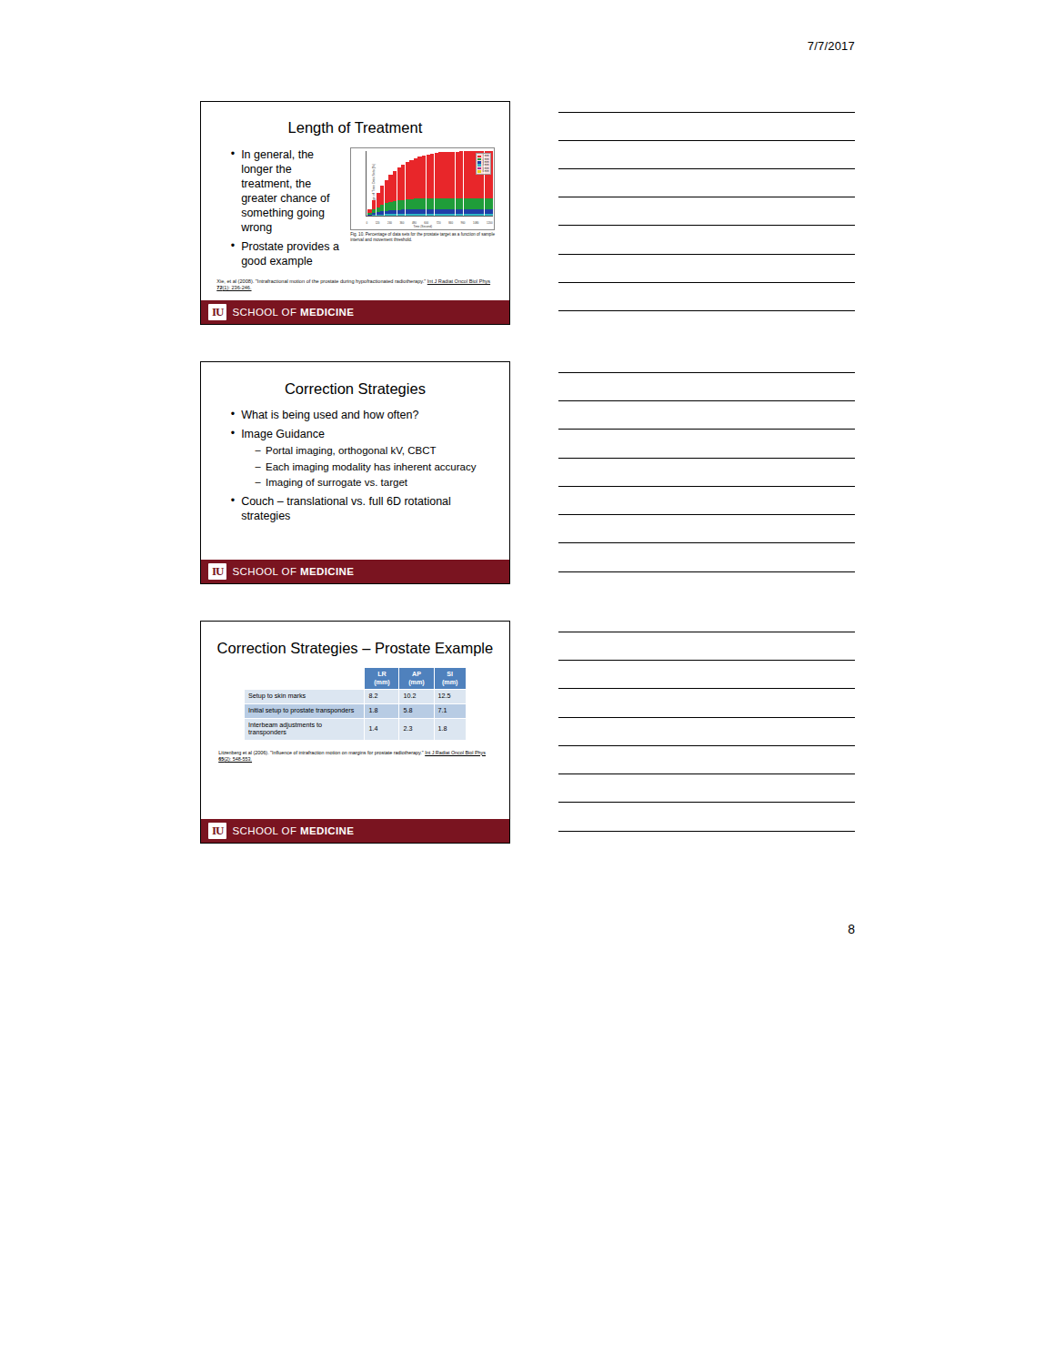7/7/2017
Length of Treatment
In general, the longer the treatment, the greater chance of something going wrong
Prostate provides a good example
Percentage of Time Data Sets (%)
1 mm
2 mm
3 mm
4 mm
5 mm
6 mm
012024036048060072084096010801200
Time (Second)
Fig. 10. Percentage of data sets for the prostate target as a function of sample interval and movement threshold.
Xie, et al (2008). "Intrafractional motion of the prostate during hypofractionated radiotherapy." Int J Radiat Oncol Biol Phys 72(1): 236-246.
IU SCHOOL OF MEDICINE
Correction Strategies
What is being used and how often?
Image Guidance
Portal imaging, orthogonal kV, CBCT
Each imaging modality has inherent accuracy
Imaging of surrogate vs. target
Couch – translational vs. full 6D rotational strategies
IU SCHOOL OF MEDICINE
Correction Strategies – Prostate Example
| | LR (mm) | AP (mm) | SI (mm) |
| --- | --- | --- | --- |
| Setup to skin marks | 8.2 | 10.2 | 12.5 |
| Initial setup to prostate transponders | 1.8 | 5.8 | 7.1 |
| Interbeam adjustments to transponders | 1.4 | 2.3 | 1.8 |
Litzenberg et al (2006). "Influence of intrafraction motion on margins for prostate radiotherapy." Int J Radiat Oncol Biol Phys 65(2): 548-553.
IU SCHOOL OF MEDICINE
8